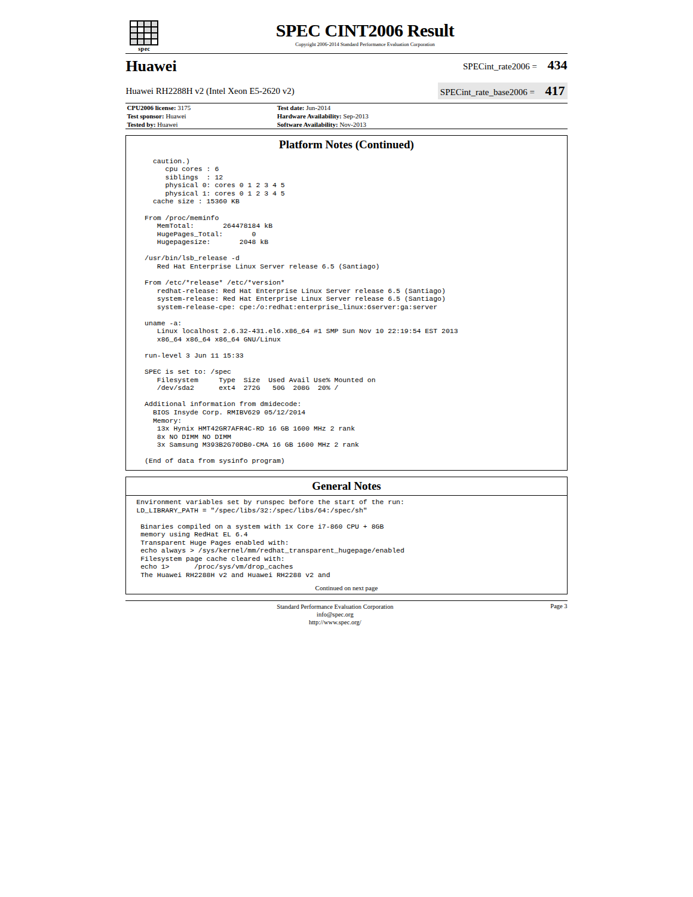spec
SPEC CINT2006 Result
Copyright 2006-2014 Standard Performance Evaluation Corporation
Huawei
Huawei RH2288H v2 (Intel Xeon E5-2620 v2)
SPECint_rate2006 = 434
SPECint_rate_base2006 = 417
| CPU2006 license: 3175 | Test date: Jun-2014 | |
| Test sponsor: Huawei | Hardware Availability: Sep-2013 | |
| Tested by: Huawei | Software Availability: Nov-2013 | |
Platform Notes (Continued)
     caution.)
        cpu cores : 6
        siblings  : 12
        physical 0: cores 0 1 2 3 4 5
        physical 1: cores 0 1 2 3 4 5
     cache size : 15360 KB

   From /proc/meminfo
      MemTotal:       264478184 kB
      HugePages_Total:       0
      Hugepagesize:       2048 kB

   /usr/bin/lsb_release -d
      Red Hat Enterprise Linux Server release 6.5 (Santiago)

   From /etc/*release* /etc/*version*
      redhat-release: Red Hat Enterprise Linux Server release 6.5 (Santiago)
      system-release: Red Hat Enterprise Linux Server release 6.5 (Santiago)
      system-release-cpe: cpe:/o:redhat:enterprise_linux:6server:ga:server

   uname -a:
      Linux localhost 2.6.32-431.el6.x86_64 #1 SMP Sun Nov 10 22:19:54 EST 2013
      x86_64 x86_64 x86_64 GNU/Linux

   run-level 3 Jun 11 15:33

   SPEC is set to: /spec
      Filesystem     Type  Size  Used Avail Use% Mounted on
      /dev/sda2      ext4  272G   50G  208G  20% /

   Additional information from dmidecode:
     BIOS Insyde Corp. RMIBV629 05/12/2014
     Memory:
      13x Hynix HMT42GR7AFR4C-RD 16 GB 1600 MHz 2 rank
      8x NO DIMM NO DIMM
      3x Samsung M393B2G70DB0-CMA 16 GB 1600 MHz 2 rank

   (End of data from sysinfo program)
General Notes
 Environment variables set by runspec before the start of the run:
 LD_LIBRARY_PATH = "/spec/libs/32:/spec/libs/64:/spec/sh"

  Binaries compiled on a system with 1x Core i7-860 CPU + 8GB
  memory using RedHat EL 6.4
  Transparent Huge Pages enabled with:
  echo always > /sys/kernel/mm/redhat_transparent_hugepage/enabled
  Filesystem page cache cleared with:
  echo 1>      /proc/sys/vm/drop_caches
  The Huawei RH2288H v2 and Huawei RH2288 v2 and
Continued on next page
Standard Performance Evaluation Corporation
info@spec.org
http://www.spec.org/
Page 3